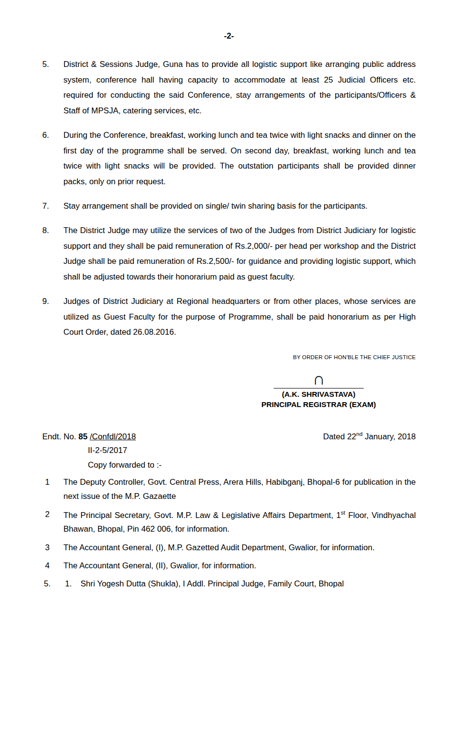-2-
District & Sessions Judge, Guna has to provide all logistic support like arranging public address system, conference hall having capacity to accommodate at least 25 Judicial Officers etc. required for conducting the said Conference, stay arrangements of the participants/Officers & Staff of MPSJA, catering services, etc.
During the Conference, breakfast, working lunch and tea twice with light snacks and dinner on the first day of the programme shall be served. On second day, breakfast, working lunch and tea twice with light snacks will be provided. The outstation participants shall be provided dinner packs, only on prior request.
Stay arrangement shall be provided on single/ twin sharing basis for the participants.
The District Judge may utilize the services of two of the Judges from District Judiciary for logistic support and they shall be paid remuneration of Rs.2,000/- per head per workshop and the District Judge shall be paid remuneration of Rs.2,500/- for guidance and providing logistic support, which shall be adjusted towards their honorarium paid as guest faculty.
Judges of District Judiciary at Regional headquarters or from other places, whose services are utilized as Guest Faculty for the purpose of Programme, shall be paid honorarium as per High Court Order, dated 26.08.2016.
BY ORDER OF HON'BLE THE CHIEF JUSTICE
∩
(A.K. SHRIVASTAVA)
PRINCIPAL REGISTRAR (EXAM)
Endt. No. 85 /Confdl/2018
Dated 22nd January, 2018
II-2-5/2017
Copy forwarded to :-
The Deputy Controller, Govt. Central Press, Arera Hills, Habibganj, Bhopal-6 for publication in the next issue of the M.P. Gazaette
The Principal Secretary, Govt. M.P. Law & Legislative Affairs Department, 1st Floor, Vindhyachal Bhawan, Bhopal, Pin 462 006, for information.
The Accountant General, (I), M.P. Gazetted Audit Department, Gwalior, for information.
The Accountant General, (II), Gwalior, for information.
Shri Yogesh Dutta (Shukla), I Addl. Principal Judge, Family Court, Bhopal